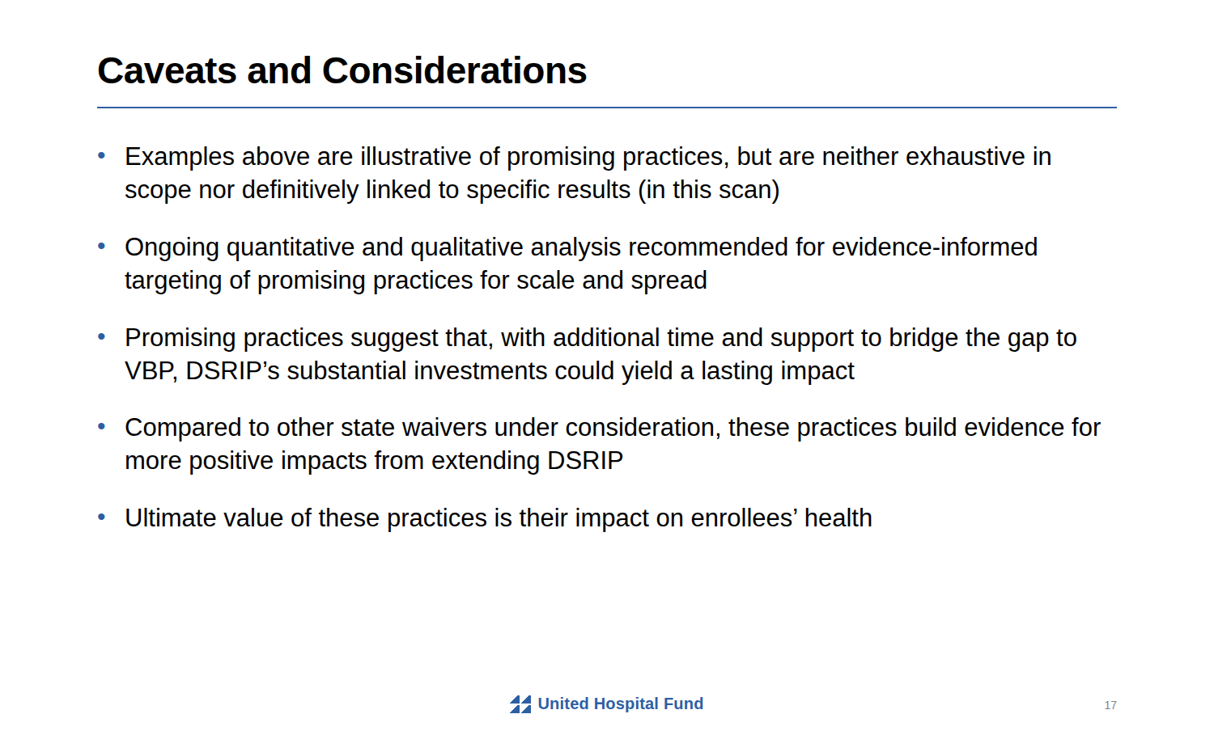Caveats and Considerations
Examples above are illustrative of promising practices, but are neither exhaustive in scope nor definitively linked to specific results (in this scan)
Ongoing quantitative and qualitative analysis recommended for evidence-informed targeting of promising practices for scale and spread
Promising practices suggest that, with additional time and support to bridge the gap to VBP, DSRIP’s substantial investments could yield a lasting impact
Compared to other state waivers under consideration, these practices build evidence for more positive impacts from extending DSRIP
Ultimate value of these practices is their impact on enrollees’ health
United Hospital Fund
17